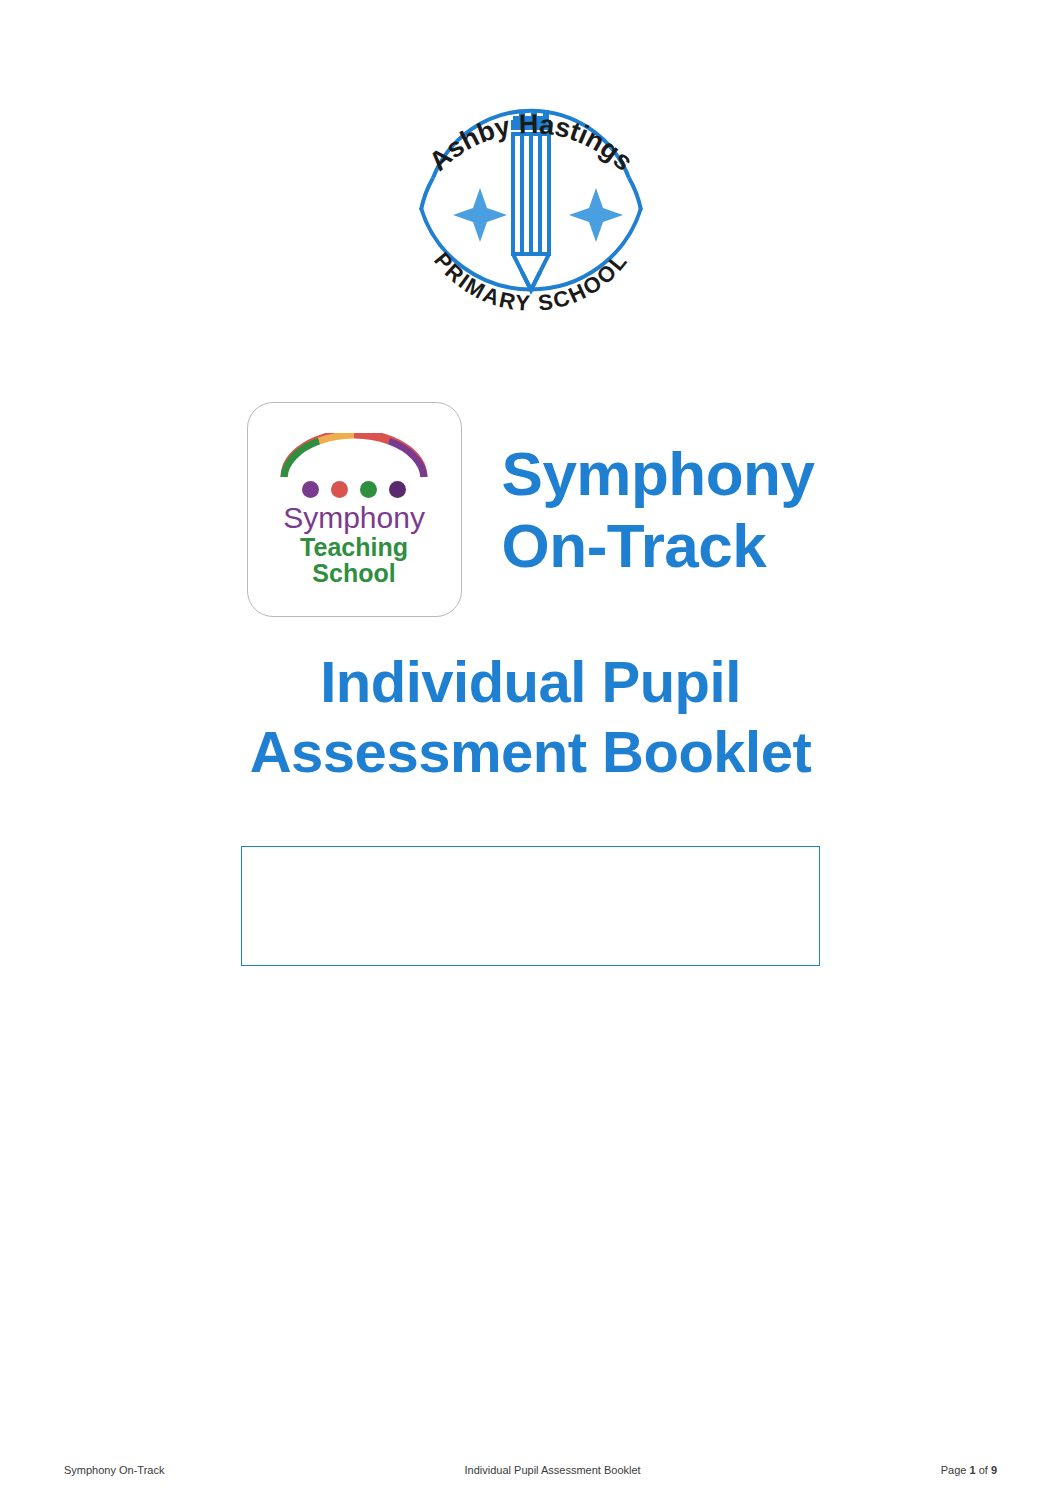Ashby Hastings PRIMARY SCHOOL
Symphony
Teaching
School
Symphony
On-Track
Individual Pupil
Assessment Booklet
Symphony On-Track
Individual Pupil Assessment Booklet
Page 1 of 9